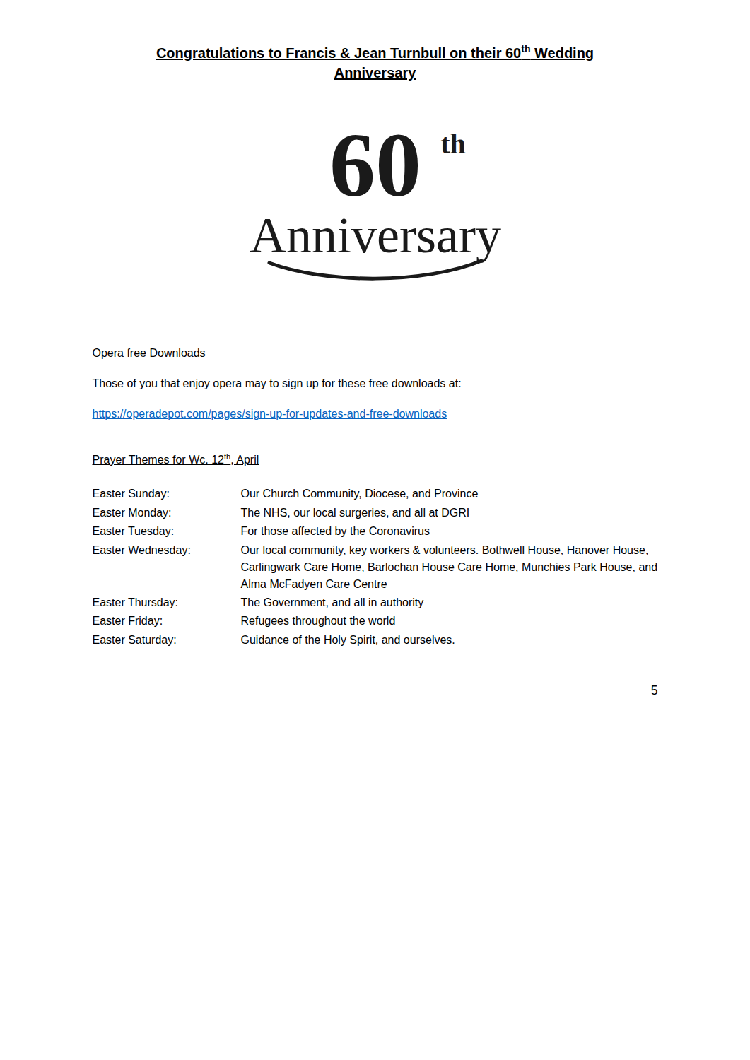Congratulations to Francis & Jean Turnbull on their 60th Wedding Anniversary
60 th Anniversary
Opera free Downloads
Those of you that enjoy opera may to sign up for these free downloads at:
https://operadepot.com/pages/sign-up-for-updates-and-free-downloads
Prayer Themes for Wc. 12th, April
| Easter Sunday: | Our Church Community, Diocese, and Province |
| Easter Monday: | The NHS, our local surgeries, and all at DGRI |
| Easter Tuesday: | For those affected by the Coronavirus |
| Easter Wednesday: | Our local community, key workers & volunteers. Bothwell House, Hanover House, Carlingwark Care Home, Barlochan House Care Home, Munchies Park House, and Alma McFadyen Care Centre |
| Easter Thursday: | The Government, and all in authority |
| Easter Friday: | Refugees throughout the world |
| Easter Saturday: | Guidance of the Holy Spirit, and ourselves. |
5